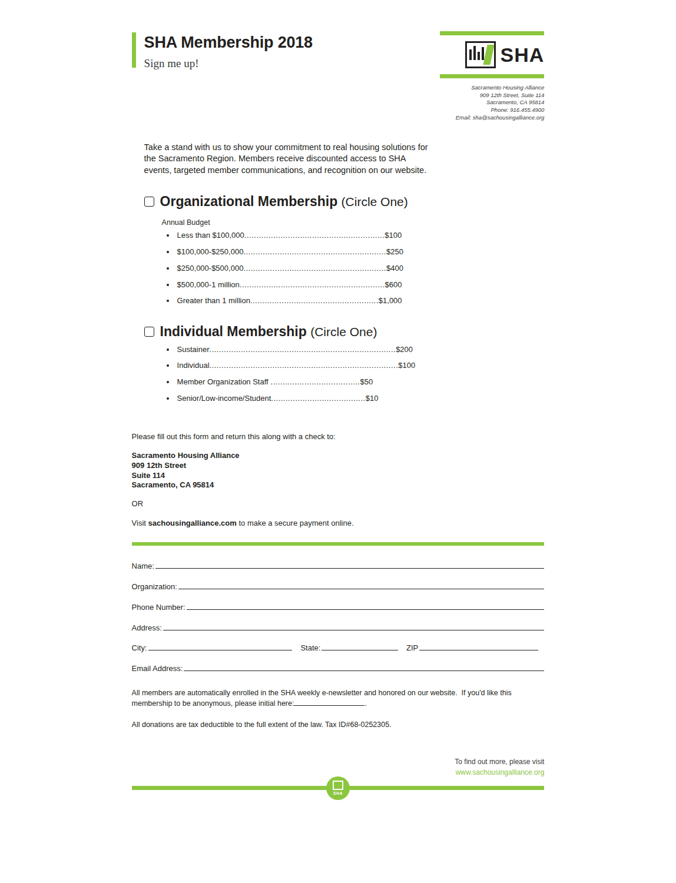SHA Membership 2018
Sign me up!
SHA
Sacramento Housing Alliance
909 12th Street, Suite 114
Sacramento, CA 95814
Phone: 916.455.4900
Email: sha@sachousingalliance.org
Take a stand with us to show your commitment to real housing solutions for the Sacramento Region. Members receive discounted access to SHA events, targeted member communications, and recognition on our website.
Organizational Membership (Circle One)
Annual Budget
Less than $100,000..........................................................$100
$100,000-$250,000...........................................................$250
$250,000-$500,000...........................................................$400
$500,000-1 million............................................................$600
Greater than 1 million.....................................................$1,000
Individual Membership (Circle One)
Sustainer.............................................................................$200
Individual..............................................................................$100
Member Organization Staff .....................................$50
Senior/Low-income/Student.......................................$10
Please fill out this form and return this along with a check to:
Sacramento Housing Alliance
909 12th Street
Suite 114
Sacramento, CA 95814
OR
Visit sachousingalliance.com to make a secure payment online.
Name:
Organization:
Phone Number:
Address:
City: State: ZIP
Email Address:
All members are automatically enrolled in the SHA weekly e-newsletter and honored on our website. If you'd like this membership to be anonymous, please initial here: .
All donations are tax deductible to the full extent of the law. Tax ID#68-0252305.
To find out more, please visit
www.sachousingalliance.org
SHA